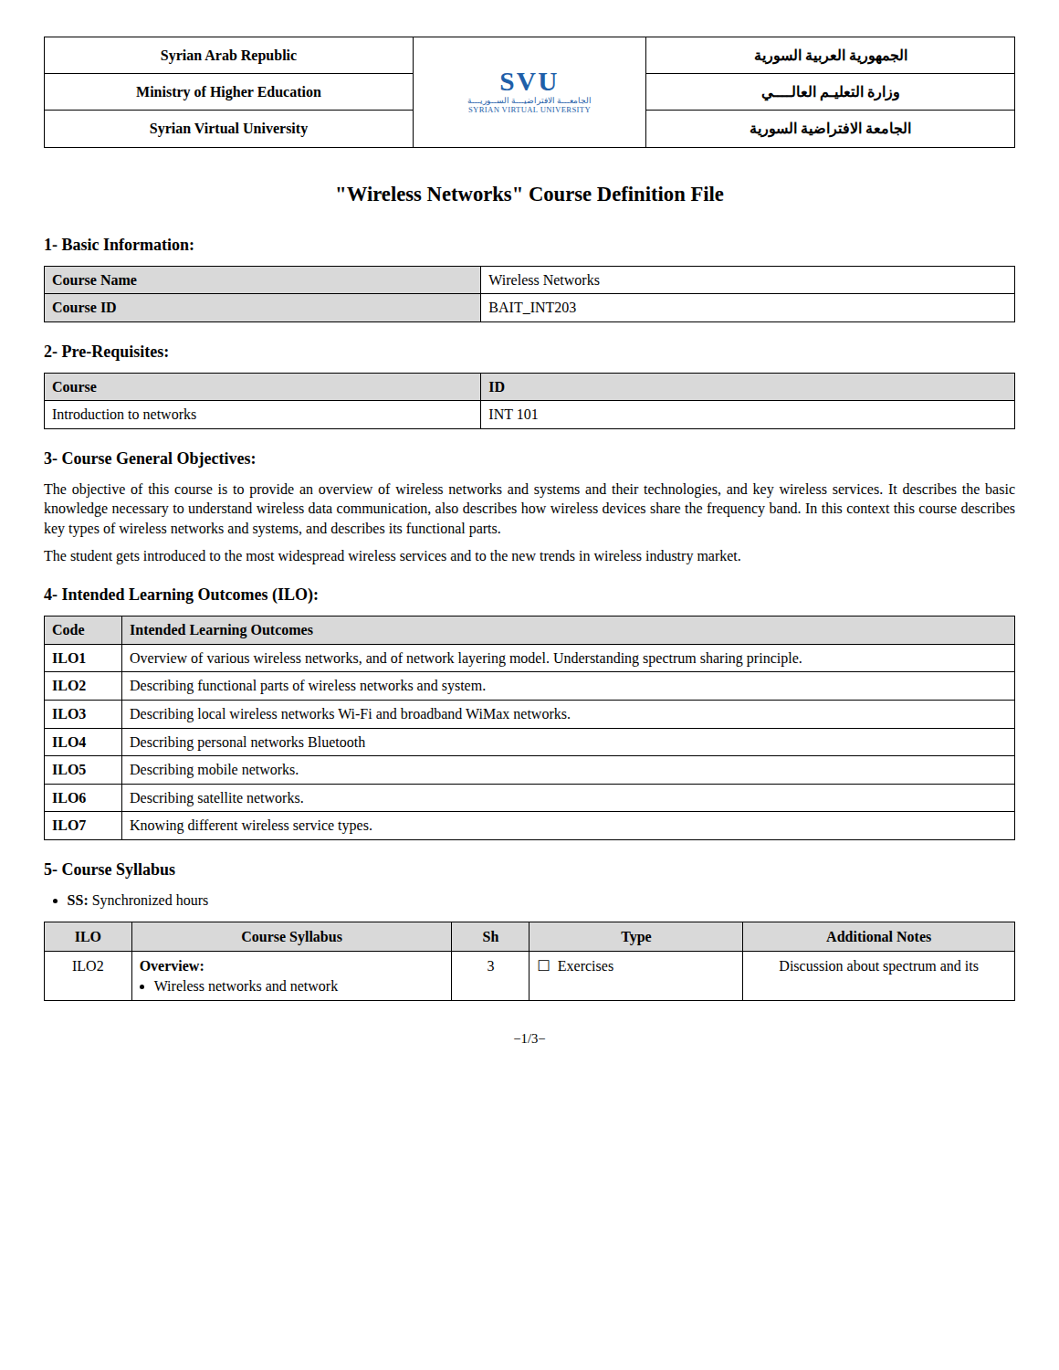| Syrian Arab Republic | SVU الجامعـــة الافتراضيـــة الســوريـــة SYRIAN VIRTUAL UNIVERSITY | الجمهورية العربية السورية |
| Ministry of Higher Education | وزارة التعليـم العالــــي |
| Syrian Virtual University | الجامعة الافتراضية السورية |
"Wireless Networks" Course Definition File
1- Basic Information:
| Course Name | Wireless Networks |
| Course ID | BAIT_INT203 |
2- Pre-Requisites:
| Course | ID |
| --- | --- |
| Introduction to networks | INT 101 |
3- Course General Objectives:
The objective of this course is to provide an overview of wireless networks and systems and their technologies, and key wireless services. It describes the basic knowledge necessary to understand wireless data communication, also describes how wireless devices share the frequency band. In this context this course describes key types of wireless networks and systems, and describes its functional parts.
The student gets introduced to the most widespread wireless services and to the new trends in wireless industry market.
4- Intended Learning Outcomes (ILO):
| Code | Intended Learning Outcomes |
| --- | --- |
| ILO1 | Overview of various wireless networks, and of network layering model. Understanding spectrum sharing principle. |
| ILO2 | Describing functional parts of wireless networks and system. |
| ILO3 | Describing local wireless networks Wi-Fi and broadband WiMax networks. |
| ILO4 | Describing personal networks Bluetooth |
| ILO5 | Describing mobile networks. |
| ILO6 | Describing satellite networks. |
| ILO7 | Knowing different wireless service types. |
5- Course Syllabus
SS: Synchronized hours
| ILO | Course Syllabus | Sh | Type | Additional Notes |
| --- | --- | --- | --- | --- |
| ILO2 | Overview: Wireless networks and network | 3 | ☐ Exercises | Discussion about spectrum and its |
−1/3−